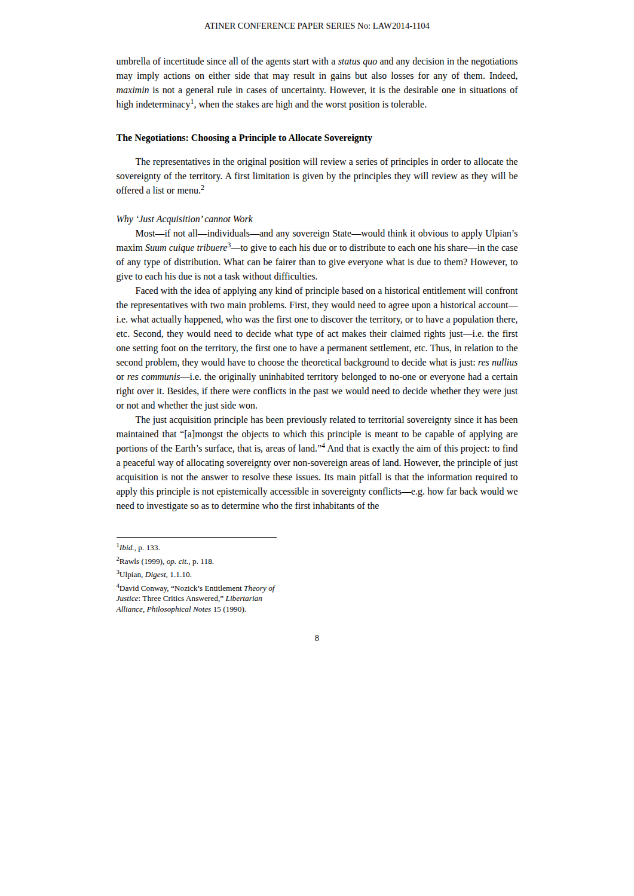ATINER CONFERENCE PAPER SERIES No: LAW2014-1104
umbrella of incertitude since all of the agents start with a status quo and any decision in the negotiations may imply actions on either side that may result in gains but also losses for any of them. Indeed, maximin is not a general rule in cases of uncertainty. However, it is the desirable one in situations of high indeterminacy1, when the stakes are high and the worst position is tolerable.
The Negotiations: Choosing a Principle to Allocate Sovereignty
The representatives in the original position will review a series of principles in order to allocate the sovereignty of the territory. A first limitation is given by the principles they will review as they will be offered a list or menu.2
Why ‘Just Acquisition’ cannot Work
Most—if not all—individuals—and any sovereign State—would think it obvious to apply Ulpian’s maxim Suum cuique tribuere3—to give to each his due or to distribute to each one his share—in the case of any type of distribution. What can be fairer than to give everyone what is due to them? However, to give to each his due is not a task without difficulties.
Faced with the idea of applying any kind of principle based on a historical entitlement will confront the representatives with two main problems. First, they would need to agree upon a historical account—i.e. what actually happened, who was the first one to discover the territory, or to have a population there, etc. Second, they would need to decide what type of act makes their claimed rights just—i.e. the first one setting foot on the territory, the first one to have a permanent settlement, etc. Thus, in relation to the second problem, they would have to choose the theoretical background to decide what is just: res nullius or res communis—i.e. the originally uninhabited territory belonged to no-one or everyone had a certain right over it. Besides, if there were conflicts in the past we would need to decide whether they were just or not and whether the just side won.
The just acquisition principle has been previously related to territorial sovereignty since it has been maintained that “[a]mongst the objects to which this principle is meant to be capable of applying are portions of the Earth’s surface, that is, areas of land.”4 And that is exactly the aim of this project: to find a peaceful way of allocating sovereignty over non-sovereign areas of land. However, the principle of just acquisition is not the answer to resolve these issues. Its main pitfall is that the information required to apply this principle is not epistemically accessible in sovereignty conflicts—e.g. how far back would we need to investigate so as to determine who the first inhabitants of the
1 Ibid., p. 133.
2 Rawls (1999), op. cit., p. 118.
3 Ulpian, Digest, 1.1.10.
4 David Conway, “Nozick’s Entitlement Theory of Justice: Three Critics Answered,” Libertarian Alliance, Philosophical Notes 15 (1990).
8